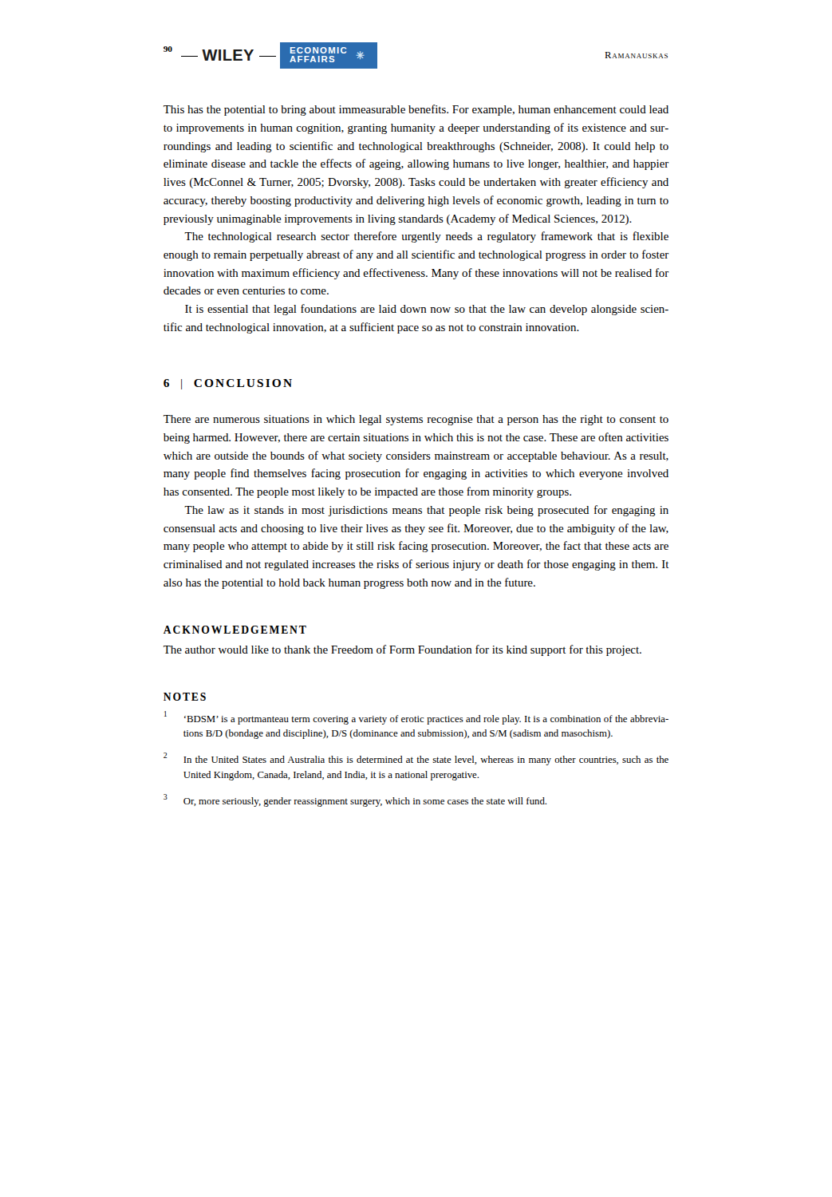90 WILEY ECONOMIC
AFFAIRS✳ Ramanauskas
This has the potential to bring about immeasurable benefits. For example, human enhancement could lead to improvements in human cognition, granting humanity a deeper understanding of its existence and surroundings and leading to scientific and technological breakthroughs (Schneider, 2008). It could help to eliminate disease and tackle the effects of ageing, allowing humans to live longer, healthier, and happier lives (McConnel & Turner, 2005; Dvorsky, 2008). Tasks could be undertaken with greater efficiency and accuracy, thereby boosting productivity and delivering high levels of economic growth, leading in turn to previously unimaginable improvements in living standards (Academy of Medical Sciences, 2012).
The technological research sector therefore urgently needs a regulatory framework that is flexible enough to remain perpetually abreast of any and all scientific and technological progress in order to foster innovation with maximum efficiency and effectiveness. Many of these innovations will not be realised for decades or even centuries to come.
It is essential that legal foundations are laid down now so that the law can develop alongside scientific and technological innovation, at a sufficient pace so as not to constrain innovation.
6|Conclusion
There are numerous situations in which legal systems recognise that a person has the right to consent to being harmed. However, there are certain situations in which this is not the case. These are often activities which are outside the bounds of what society considers mainstream or acceptable behaviour. As a result, many people find themselves facing prosecution for engaging in activities to which everyone involved has consented. The people most likely to be impacted are those from minority groups.
The law as it stands in most jurisdictions means that people risk being prosecuted for engaging in consensual acts and choosing to live their lives as they see fit. Moreover, due to the ambiguity of the law, many people who attempt to abide by it still risk facing prosecution. Moreover, the fact that these acts are criminalised and not regulated increases the risks of serious injury or death for those engaging in them. It also has the potential to hold back human progress both now and in the future.
Acknowledgement
The author would like to thank the Freedom of Form Foundation for its kind support for this project.
Notes
‘BDSM’ is a portmanteau term covering a variety of erotic practices and role play. It is a combination of the abbreviations B/D (bondage and discipline), D/S (dominance and submission), and S/M (sadism and masochism).
In the United States and Australia this is determined at the state level, whereas in many other countries, such as the United Kingdom, Canada, Ireland, and India, it is a national prerogative.
Or, more seriously, gender reassignment surgery, which in some cases the state will fund.